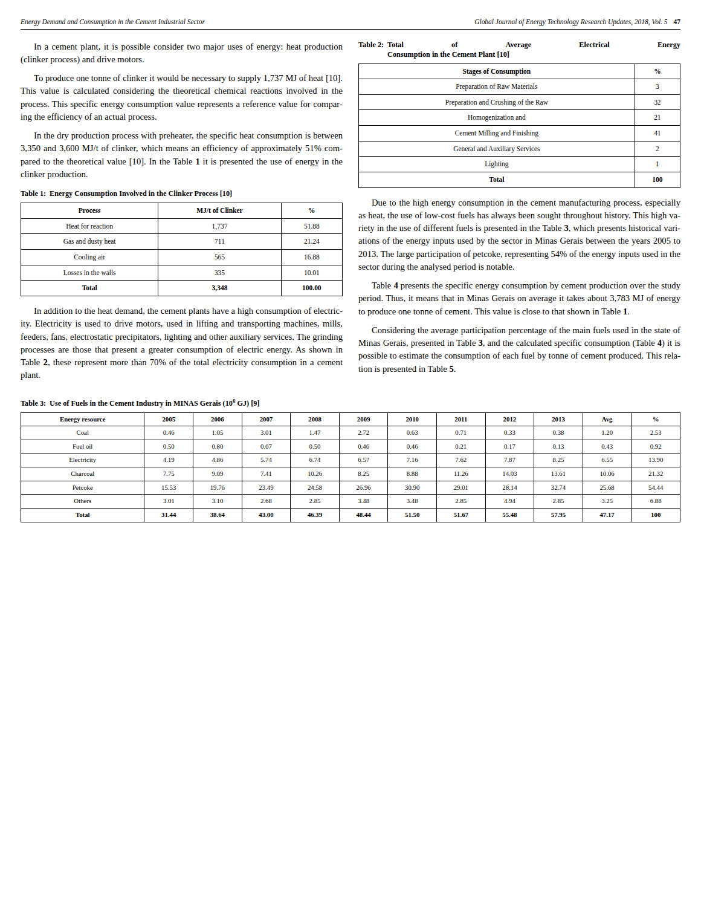Energy Demand and Consumption in the Cement Industrial Sector
Global Journal of Energy Technology Research Updates, 2018, Vol. 547
In a cement plant, it is possible consider two major uses of energy: heat production (clinker process) and drive motors.
To produce one tonne of clinker it would be necessary to supply 1,737 MJ of heat [10]. This value is calculated considering the theoretical chemical reactions involved in the process. This specific energy consumption value represents a reference value for comparing the efficiency of an actual process.
In the dry production process with preheater, the specific heat consumption is between 3,350 and 3,600 MJ/t of clinker, which means an efficiency of approximately 51% compared to the theoretical value [10]. In the Table 1 it is presented the use of energy in the clinker production.
Table 1: Energy Consumption Involved in the Clinker Process [10]
| Process | MJ/t of Clinker | % |
| --- | --- | --- |
| Heat for reaction | 1,737 | 51.88 |
| Gas and dusty heat | 711 | 21.24 |
| Cooling air | 565 | 16.88 |
| Losses in the walls | 335 | 10.01 |
| Total | 3,348 | 100.00 |
In addition to the heat demand, the cement plants have a high consumption of electricity. Electricity is used to drive motors, used in lifting and transporting machines, mills, feeders, fans, electrostatic precipitators, lighting and other auxiliary services. The grinding processes are those that present a greater consumption of electric energy. As shown in Table 2, these represent more than 70% of the total electricity consumption in a cement plant.
Table 2: Total of Average Electrical Energy Consumption in the Cement Plant [10]
| Stages of Consumption | % |
| --- | --- |
| Preparation of Raw Materials | 3 |
| Preparation and Crushing of the Raw | 32 |
| Homogenization and | 21 |
| Cement Milling and Finishing | 41 |
| General and Auxiliary Services | 2 |
| Lighting | 1 |
| Total | 100 |
Due to the high energy consumption in the cement manufacturing process, especially as heat, the use of low-cost fuels has always been sought throughout history. This high variety in the use of different fuels is presented in the Table 3, which presents historical variations of the energy inputs used by the sector in Minas Gerais between the years 2005 to 2013. The large participation of petcoke, representing 54% of the energy inputs used in the sector during the analysed period is notable.
Table 4 presents the specific energy consumption by cement production over the study period. Thus, it means that in Minas Gerais on average it takes about 3,783 MJ of energy to produce one tonne of cement. This value is close to that shown in Table 1.
Considering the average participation percentage of the main fuels used in the state of Minas Gerais, presented in Table 3, and the calculated specific consumption (Table 4) it is possible to estimate the consumption of each fuel by tonne of cement produced. This relation is presented in Table 5.
Table 3: Use of Fuels in the Cement Industry in MINAS Gerais (106 GJ) [9]
| Energy resource | 2005 | 2006 | 2007 | 2008 | 2009 | 2010 | 2011 | 2012 | 2013 | Avg | % |
| --- | --- | --- | --- | --- | --- | --- | --- | --- | --- | --- | --- |
| Coal | 0.46 | 1.05 | 3.01 | 1.47 | 2.72 | 0.63 | 0.71 | 0.33 | 0.38 | 1.20 | 2.53 |
| Fuel oil | 0.50 | 0.80 | 0.67 | 0.50 | 0.46 | 0.46 | 0.21 | 0.17 | 0.13 | 0.43 | 0.92 |
| Electricity | 4.19 | 4.86 | 5.74 | 6.74 | 6.57 | 7.16 | 7.62 | 7.87 | 8.25 | 6.55 | 13.90 |
| Charcoal | 7.75 | 9.09 | 7.41 | 10.26 | 8.25 | 8.88 | 11.26 | 14.03 | 13.61 | 10.06 | 21.32 |
| Petcoke | 15.53 | 19.76 | 23.49 | 24.58 | 26.96 | 30.90 | 29.01 | 28.14 | 32.74 | 25.68 | 54.44 |
| Others | 3.01 | 3.10 | 2.68 | 2.85 | 3.48 | 3.48 | 2.85 | 4.94 | 2.85 | 3.25 | 6.88 |
| Total | 31.44 | 38.64 | 43.00 | 46.39 | 48.44 | 51.50 | 51.67 | 55.48 | 57.95 | 47.17 | 100 |